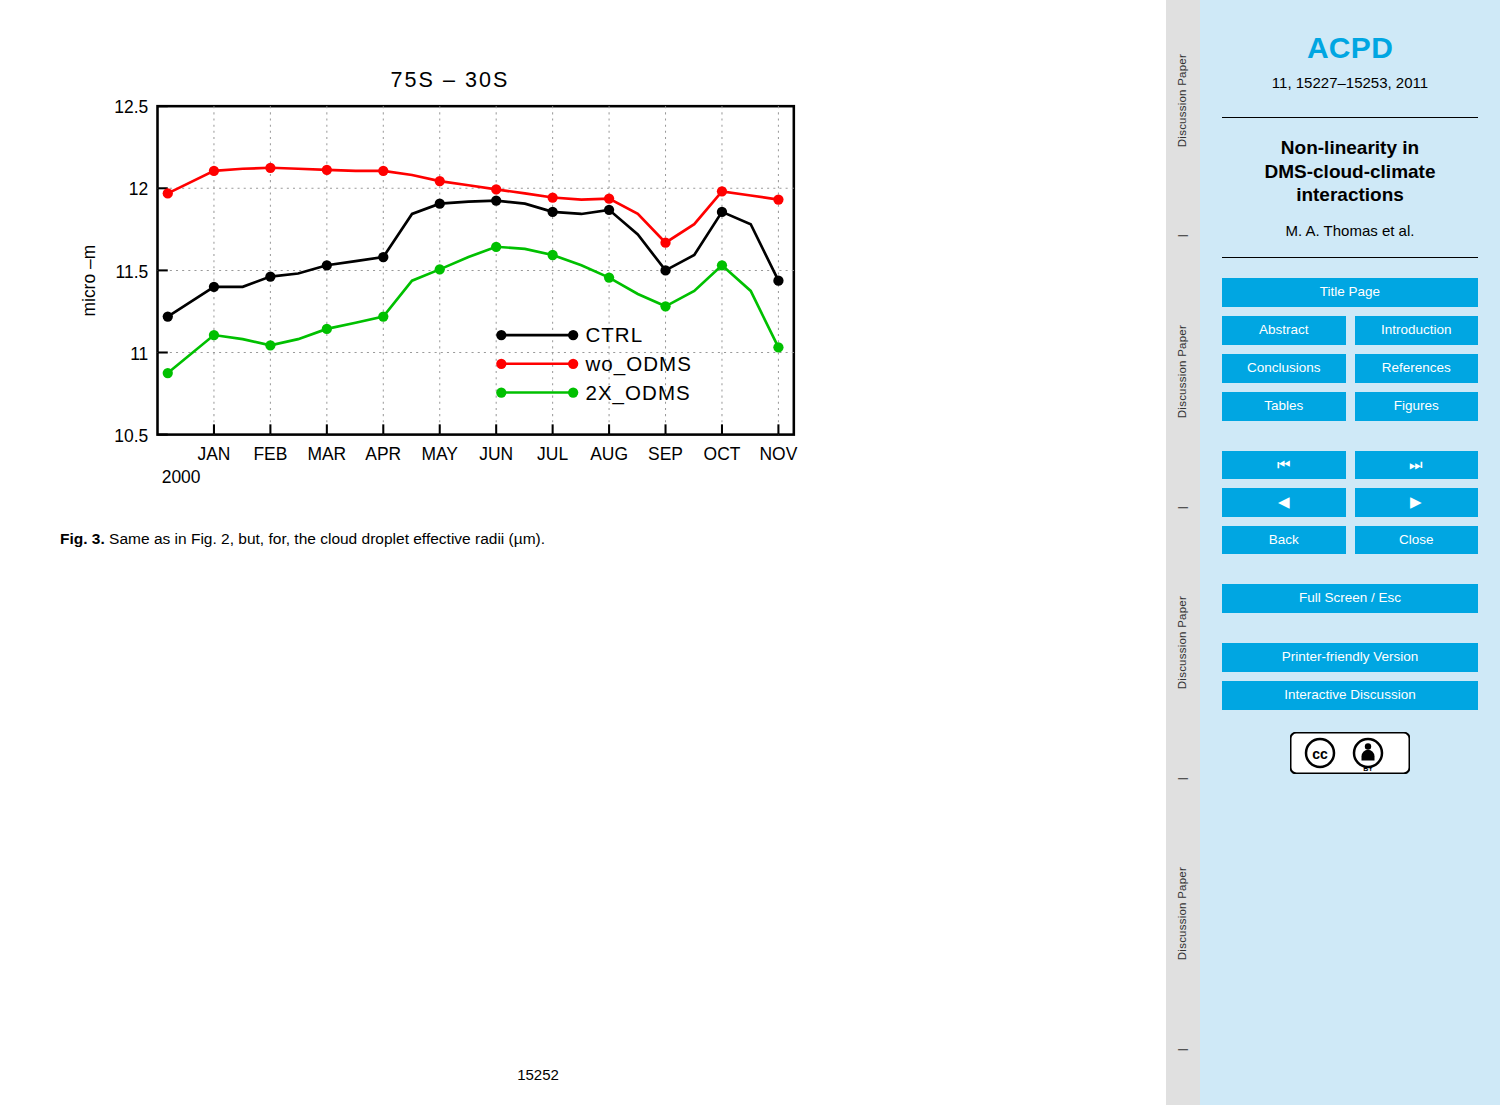75S – 30S cloud droplet effective radii 75S – 30S micro –m 12.5 12 11.5 11 10.5 JAN FEB MAR APR MAY JUN JUL AUG SEP OCT NOV 2000 CTRL wo_ODMS 2X_ODMS
Fig. 3. Same as in Fig. 2, but, for, the cloud droplet effective radii (µm).
15252
Discussion Paper | Discussion Paper | Discussion Paper | Discussion Paper |
ACPD
11, 15227–15253, 2011
Non-linearity in
DMS-cloud-climate
interactions
M. A. Thomas et al.
Title Page
Abstract Introduction
Conclusions References
Tables Figures
⏮ ⏭
◀ ▶
Back Close
Full Screen / Esc
Printer-friendly Version Interactive Discussion
cc BY